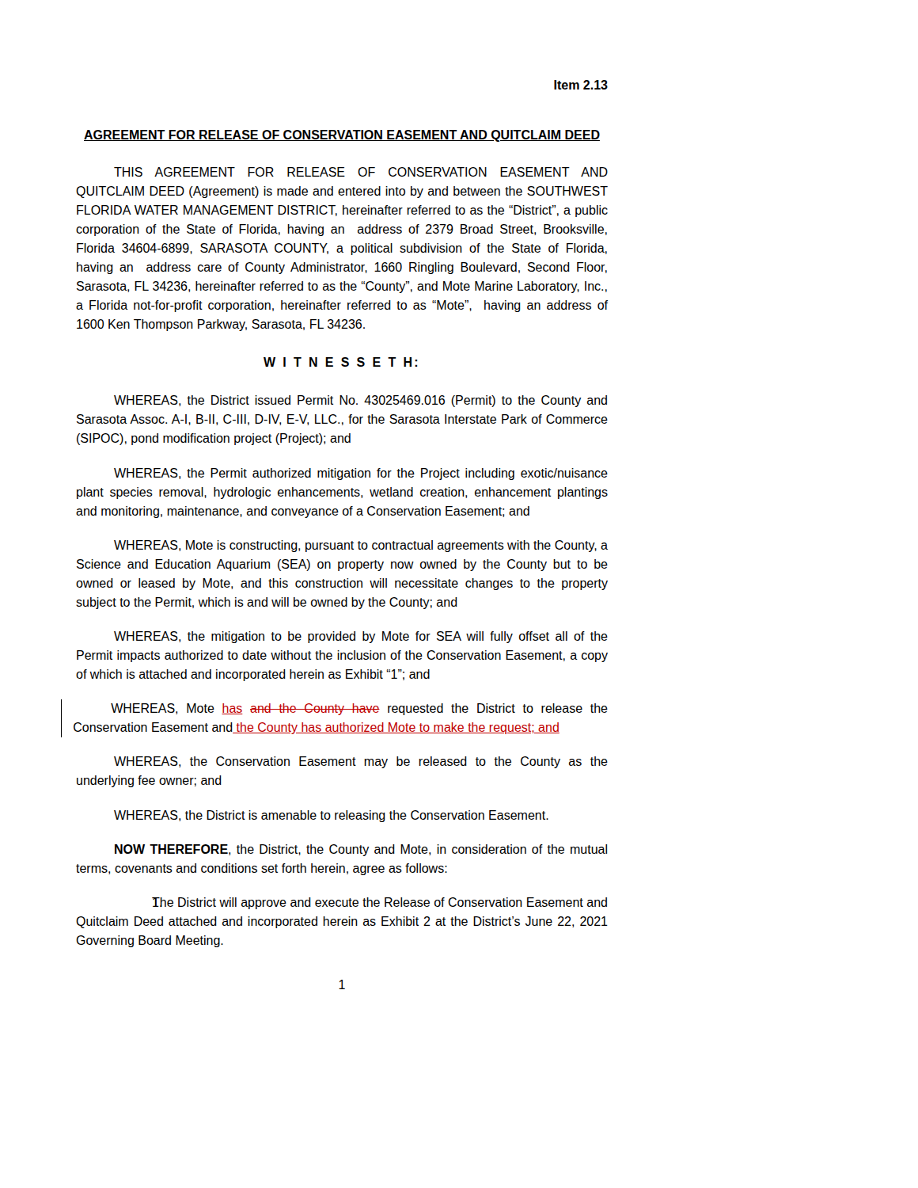Item 2.13
AGREEMENT FOR RELEASE OF CONSERVATION EASEMENT AND QUITCLAIM DEED
THIS AGREEMENT FOR RELEASE OF CONSERVATION EASEMENT AND QUITCLAIM DEED (Agreement) is made and entered into by and between the SOUTHWEST FLORIDA WATER MANAGEMENT DISTRICT, hereinafter referred to as the “District”, a public corporation of the State of Florida, having an address of 2379 Broad Street, Brooksville, Florida 34604-6899, SARASOTA COUNTY, a political subdivision of the State of Florida, having an address care of County Administrator, 1660 Ringling Boulevard, Second Floor, Sarasota, FL 34236, hereinafter referred to as the “County”, and Mote Marine Laboratory, Inc., a Florida not-for-profit corporation, hereinafter referred to as “Mote”, having an address of 1600 Ken Thompson Parkway, Sarasota, FL 34236.
W I T N E S S E T H:
WHEREAS, the District issued Permit No. 43025469.016 (Permit) to the County and Sarasota Assoc. A-I, B-II, C-III, D-IV, E-V, LLC., for the Sarasota Interstate Park of Commerce (SIPOC), pond modification project (Project); and
WHEREAS, the Permit authorized mitigation for the Project including exotic/nuisance plant species removal, hydrologic enhancements, wetland creation, enhancement plantings and monitoring, maintenance, and conveyance of a Conservation Easement; and
WHEREAS, Mote is constructing, pursuant to contractual agreements with the County, a Science and Education Aquarium (SEA) on property now owned by the County but to be owned or leased by Mote, and this construction will necessitate changes to the property subject to the Permit, which is and will be owned by the County; and
WHEREAS, the mitigation to be provided by Mote for SEA will fully offset all of the Permit impacts authorized to date without the inclusion of the Conservation Easement, a copy of which is attached and incorporated herein as Exhibit “1”; and
WHEREAS, Mote has and the County have requested the District to release the Conservation Easement and the County has authorized Mote to make the request; and
WHEREAS, the Conservation Easement may be released to the County as the underlying fee owner; and
WHEREAS, the District is amenable to releasing the Conservation Easement.
NOW THEREFORE, the District, the County and Mote, in consideration of the mutual terms, covenants and conditions set forth herein, agree as follows:
1. The District will approve and execute the Release of Conservation Easement and Quitclaim Deed attached and incorporated herein as Exhibit 2 at the District’s June 22, 2021 Governing Board Meeting.
1